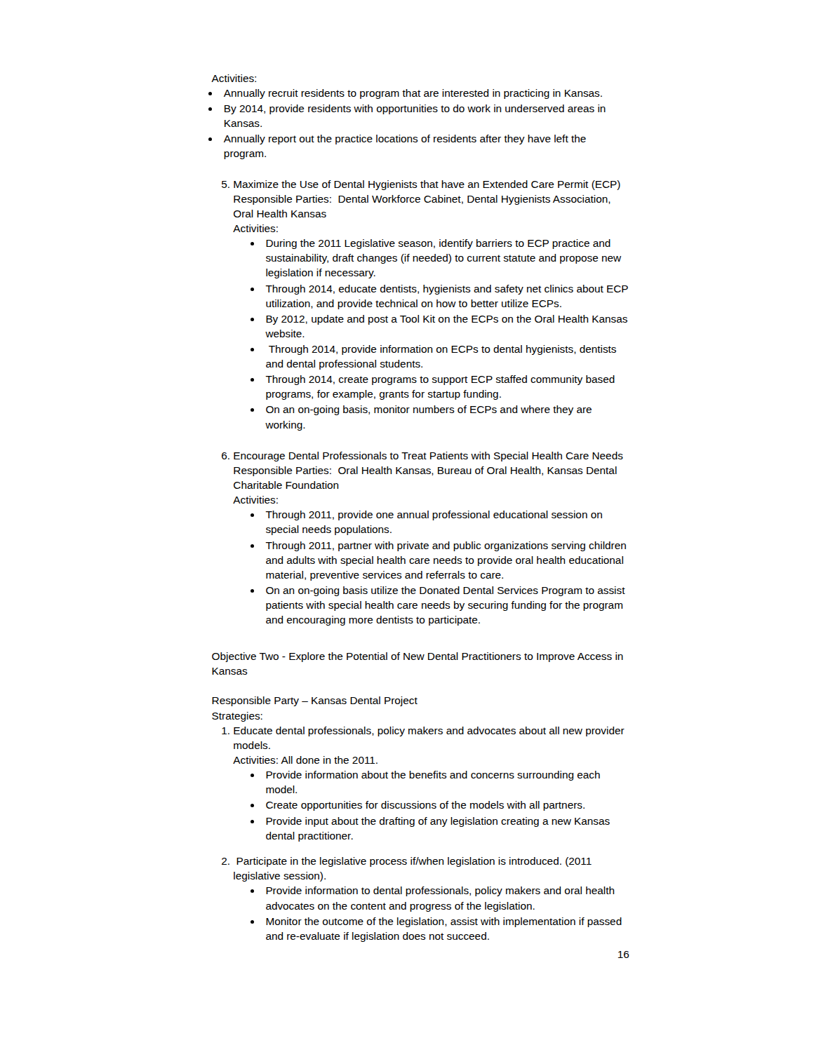Activities:
Annually recruit residents to program that are interested in practicing in Kansas.
By 2014, provide residents with opportunities to do work in underserved areas in Kansas.
Annually report out the practice locations of residents after they have left the program.
Maximize the Use of Dental Hygienists that have an Extended Care Permit (ECP)
Responsible Parties: Dental Workforce Cabinet, Dental Hygienists Association, Oral Health Kansas
Activities:
During the 2011 Legislative season, identify barriers to ECP practice and sustainability, draft changes (if needed) to current statute and propose new legislation if necessary.
Through 2014, educate dentists, hygienists and safety net clinics about ECP utilization, and provide technical on how to better utilize ECPs.
By 2012, update and post a Tool Kit on the ECPs on the Oral Health Kansas website.
Through 2014, provide information on ECPs to dental hygienists, dentists and dental professional students.
Through 2014, create programs to support ECP staffed community based programs, for example, grants for startup funding.
On an on-going basis, monitor numbers of ECPs and where they are working.
Encourage Dental Professionals to Treat Patients with Special Health Care Needs
Responsible Parties: Oral Health Kansas, Bureau of Oral Health, Kansas Dental Charitable Foundation
Activities:
Through 2011, provide one annual professional educational session on special needs populations.
Through 2011, partner with private and public organizations serving children and adults with special health care needs to provide oral health educational material, preventive services and referrals to care.
On an on-going basis utilize the Donated Dental Services Program to assist patients with special health care needs by securing funding for the program and encouraging more dentists to participate.
Objective Two - Explore the Potential of New Dental Practitioners to Improve Access in Kansas
Responsible Party – Kansas Dental Project
Strategies:
Educate dental professionals, policy makers and advocates about all new provider models.
Activities: All done in the 2011.
Provide information about the benefits and concerns surrounding each model.
Create opportunities for discussions of the models with all partners.
Provide input about the drafting of any legislation creating a new Kansas dental practitioner.
Participate in the legislative process if/when legislation is introduced. (2011 legislative session).
Provide information to dental professionals, policy makers and oral health advocates on the content and progress of the legislation.
Monitor the outcome of the legislation, assist with implementation if passed and re-evaluate if legislation does not succeed.
16